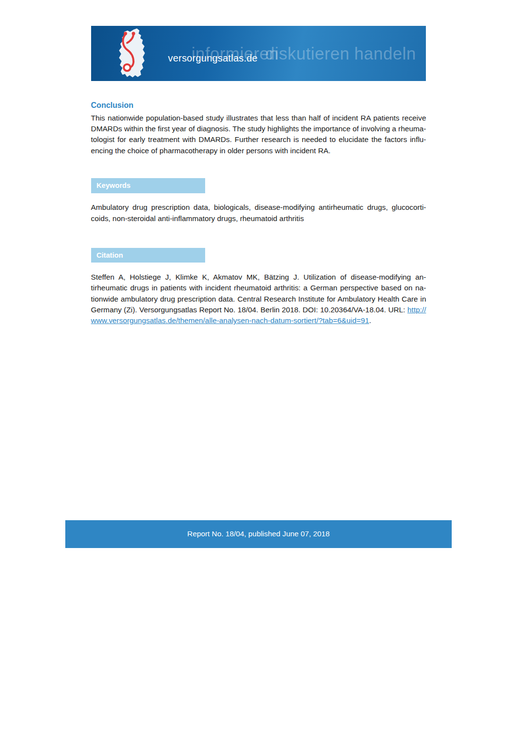informieren
diskutieren
handeln
versorgungsatlas.de
Conclusion
This nationwide population-based study illustrates that less than half of incident RA patients receive DMARDs within the first year of diagnosis. The study highlights the importance of involving a rheumatologist for early treatment with DMARDs. Further research is needed to elucidate the factors influencing the choice of pharmacotherapy in older persons with incident RA.
Keywords
Ambulatory drug prescription data, biologicals, disease-modifying antirheumatic drugs, glucocorticoids, non-steroidal anti-inflammatory drugs, rheumatoid arthritis
Citation
Steffen A, Holstiege J, Klimke K, Akmatov MK, Bätzing J. Utilization of disease-modifying antirheumatic drugs in patients with incident rheumatoid arthritis: a German perspective based on nationwide ambulatory drug prescription data. Central Research Institute for Ambulatory Health Care in Germany (Zi). Versorgungsatlas Report No. 18/04. Berlin 2018. DOI: 10.20364/VA-18.04. URL: http://www.versorgungsatlas.de/themen/alle-analysen-nach-datum-sortiert/?tab=6&uid=91.
Report No. 18/04, published June 07, 2018